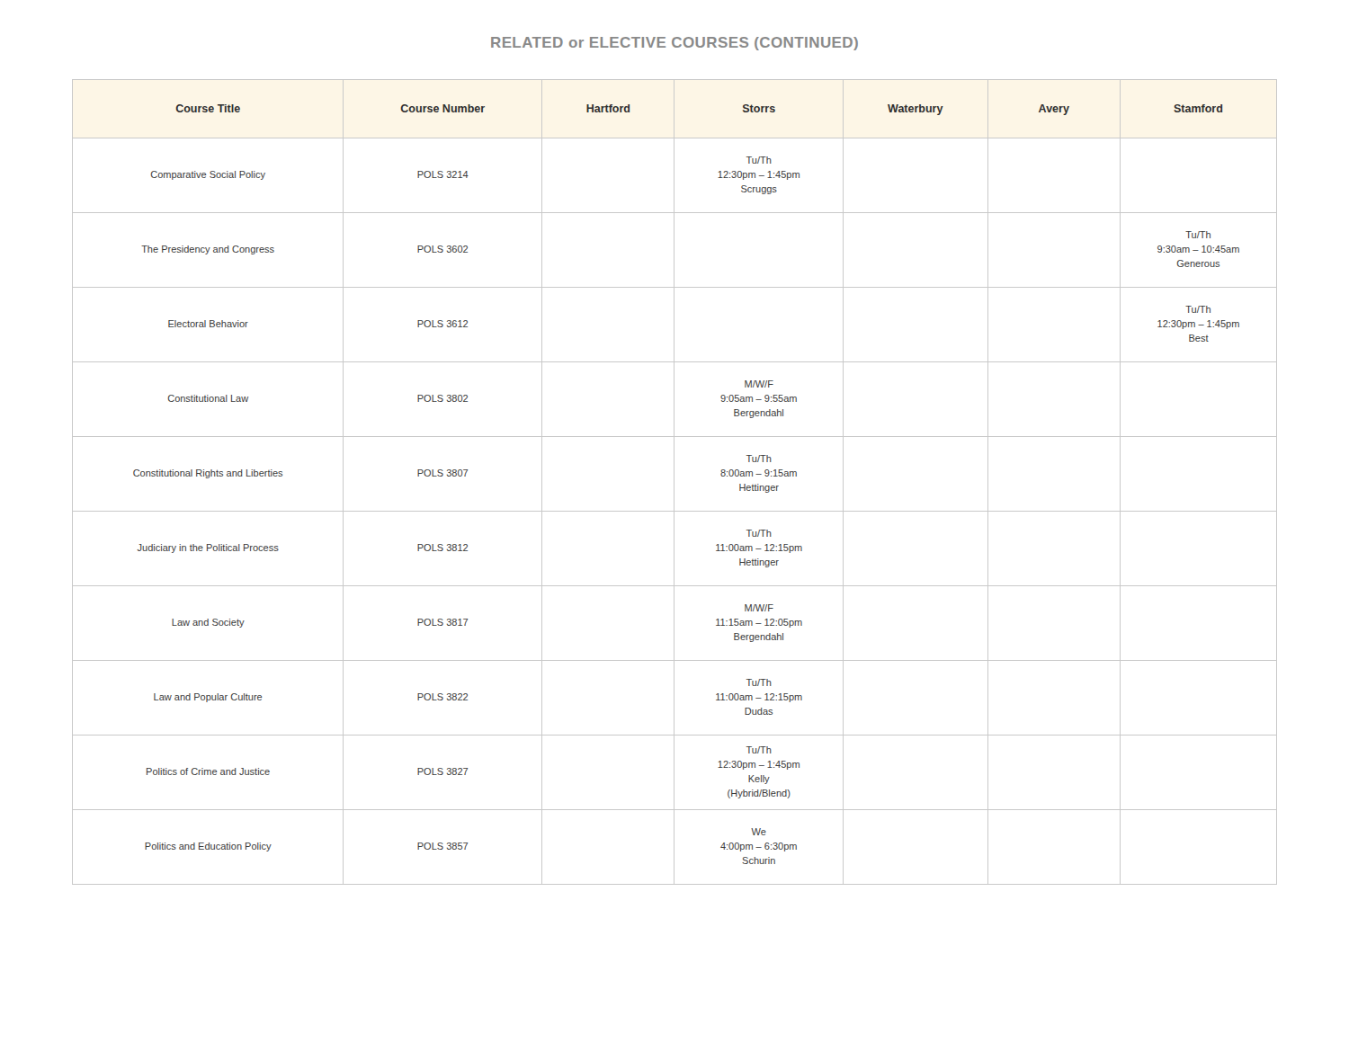RELATED or ELECTIVE COURSES (CONTINUED)
| Course Title | Course Number | Hartford | Storrs | Waterbury | Avery | Stamford |
| --- | --- | --- | --- | --- | --- | --- |
| Comparative Social Policy | POLS 3214 | | Tu/Th 12:30pm – 1:45pm Scruggs | | | |
| The Presidency and Congress | POLS 3602 | | | | | Tu/Th 9:30am – 10:45am Generous |
| Electoral Behavior | POLS 3612 | | | | | Tu/Th 12:30pm – 1:45pm Best |
| Constitutional Law | POLS 3802 | | M/W/F 9:05am – 9:55am Bergendahl | | | |
| Constitutional Rights and Liberties | POLS 3807 | | Tu/Th 8:00am – 9:15am Hettinger | | | |
| Judiciary in the Political Process | POLS 3812 | | Tu/Th 11:00am – 12:15pm Hettinger | | | |
| Law and Society | POLS 3817 | | M/W/F 11:15am – 12:05pm Bergendahl | | | |
| Law and Popular Culture | POLS 3822 | | Tu/Th 11:00am – 12:15pm Dudas | | | |
| Politics of Crime and Justice | POLS 3827 | | Tu/Th 12:30pm – 1:45pm Kelly (Hybrid/Blend) | | | |
| Politics and Education Policy | POLS 3857 | | We 4:00pm – 6:30pm Schurin | | | |